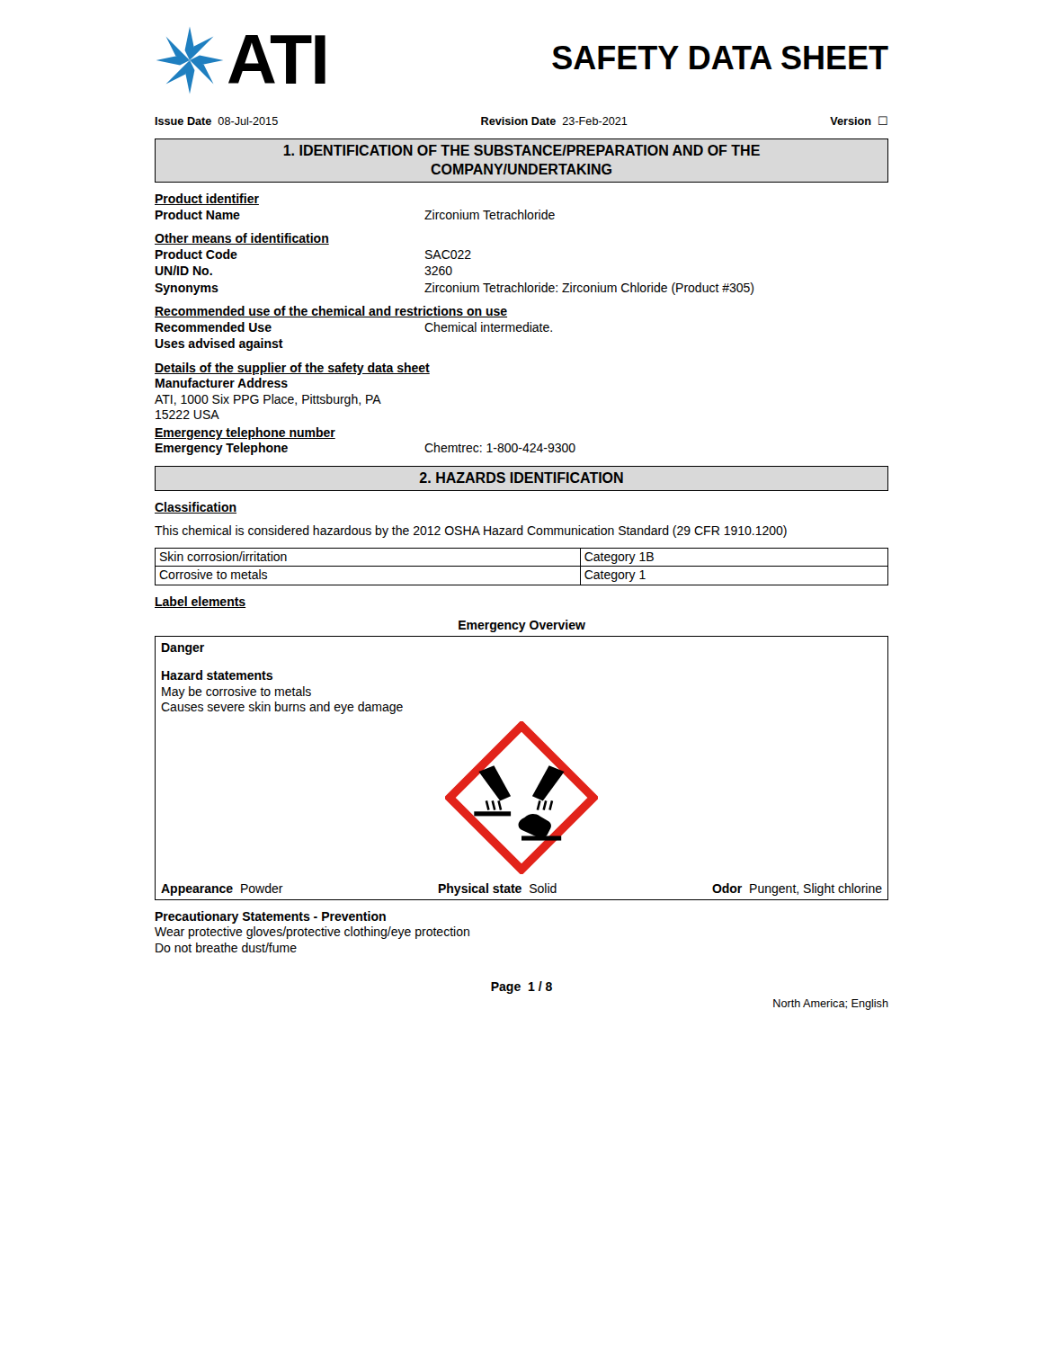ATI
SAFETY DATA SHEET
Issue Date 08-Jul-2015
Revision Date 23-Feb-2021
Version ☐
1. IDENTIFICATION OF THE SUBSTANCE/PREPARATION AND OF THE
COMPANY/UNDERTAKING
Product identifier
Product Name
Zirconium Tetrachloride
Other means of identification
Product Code
SAC022
UN/ID No.
3260
Synonyms
Zirconium Tetrachloride: Zirconium Chloride (Product #305)
Recommended use of the chemical and restrictions on use
Recommended Use
Chemical intermediate.
Uses advised against
Details of the supplier of the safety data sheet
Manufacturer Address
ATI, 1000 Six PPG Place, Pittsburgh, PA
15222 USA
Emergency telephone number
Emergency Telephone
Chemtrec: 1-800-424-9300
2. HAZARDS IDENTIFICATION
Classification
This chemical is considered hazardous by the 2012 OSHA Hazard Communication Standard (29 CFR 1910.1200)
| Skin corrosion/irritation | Category 1B |
| Corrosive to metals | Category 1 |
Label elements
Emergency Overview
Danger
Hazard statements
May be corrosive to metals
Causes severe skin burns and eye damage
Appearance Powder Physical state Solid Odor Pungent, Slight chlorine
Precautionary Statements - Prevention
Wear protective gloves/protective clothing/eye protection
Do not breathe dust/fume
Page 1 / 8
North America; English